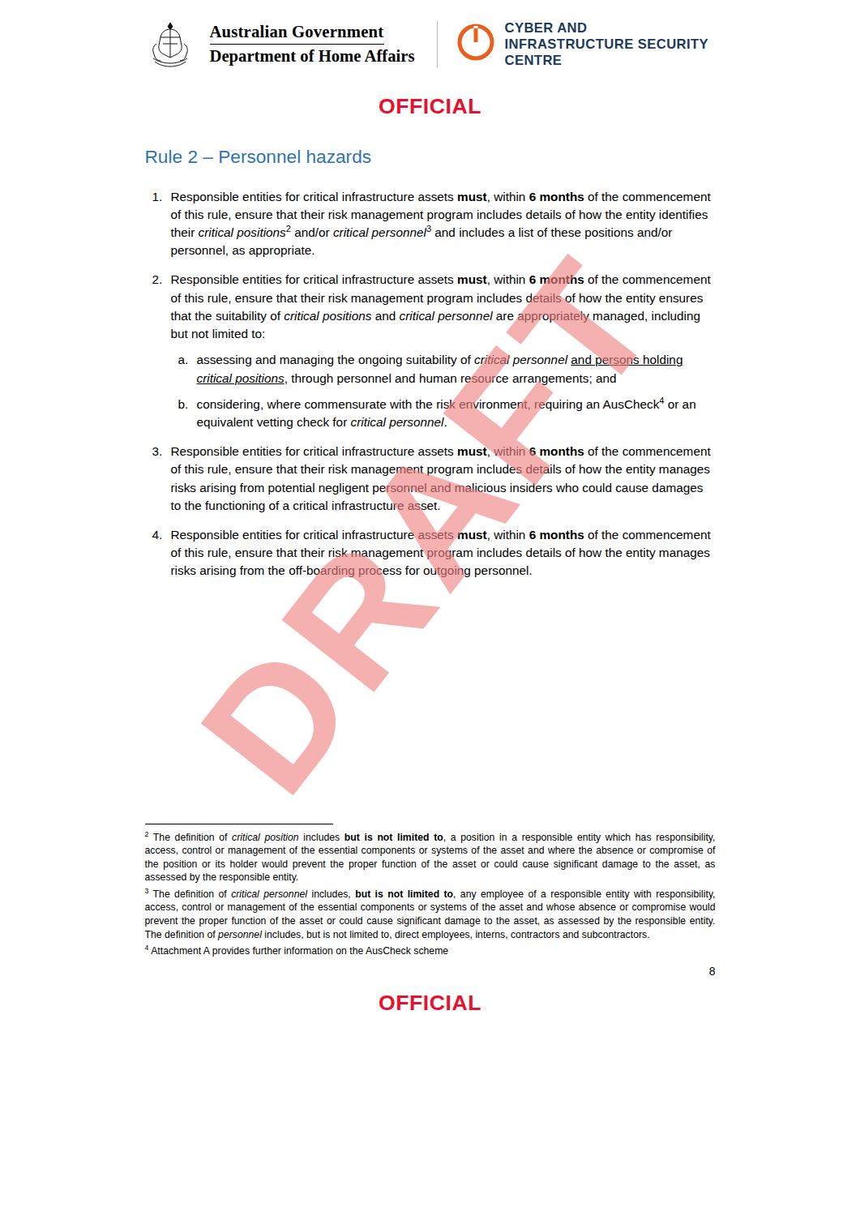DRAFT
Australian Government
Department of Home Affairs
Cyber and
Infrastructure Security
Centre
OFFICIAL
Rule 2 – Personnel hazards
Responsible entities for critical infrastructure assets must, within 6 months of the commencement of this rule, ensure that their risk management program includes details of how the entity identifies their critical positions2 and/or critical personnel3 and includes a list of these positions and/or personnel, as appropriate.
Responsible entities for critical infrastructure assets must, within 6 months of the commencement of this rule, ensure that their risk management program includes details of how the entity ensures that the suitability of critical positions and critical personnel are appropriately managed, including but not limited to:
assessing and managing the ongoing suitability of critical personnel and persons holding critical positions, through personnel and human resource arrangements; and
considering, where commensurate with the risk environment, requiring an AusCheck4 or an equivalent vetting check for critical personnel.
Responsible entities for critical infrastructure assets must, within 6 months of the commencement of this rule, ensure that their risk management program includes details of how the entity manages risks arising from potential negligent personnel and malicious insiders who could cause damages to the functioning of a critical infrastructure asset.
Responsible entities for critical infrastructure assets must, within 6 months of the commencement of this rule, ensure that their risk management program includes details of how the entity manages risks arising from the off-boarding process for outgoing personnel.
2 The definition of critical position includes but is not limited to, a position in a responsible entity which has responsibility, access, control or management of the essential components or systems of the asset and where the absence or compromise of the position or its holder would prevent the proper function of the asset or could cause significant damage to the asset, as assessed by the responsible entity.
3 The definition of critical personnel includes, but is not limited to, any employee of a responsible entity with responsibility, access, control or management of the essential components or systems of the asset and whose absence or compromise would prevent the proper function of the asset or could cause significant damage to the asset, as assessed by the responsible entity. The definition of personnel includes, but is not limited to, direct employees, interns, contractors and subcontractors.
4 Attachment A provides further information on the AusCheck scheme
8
OFFICIAL